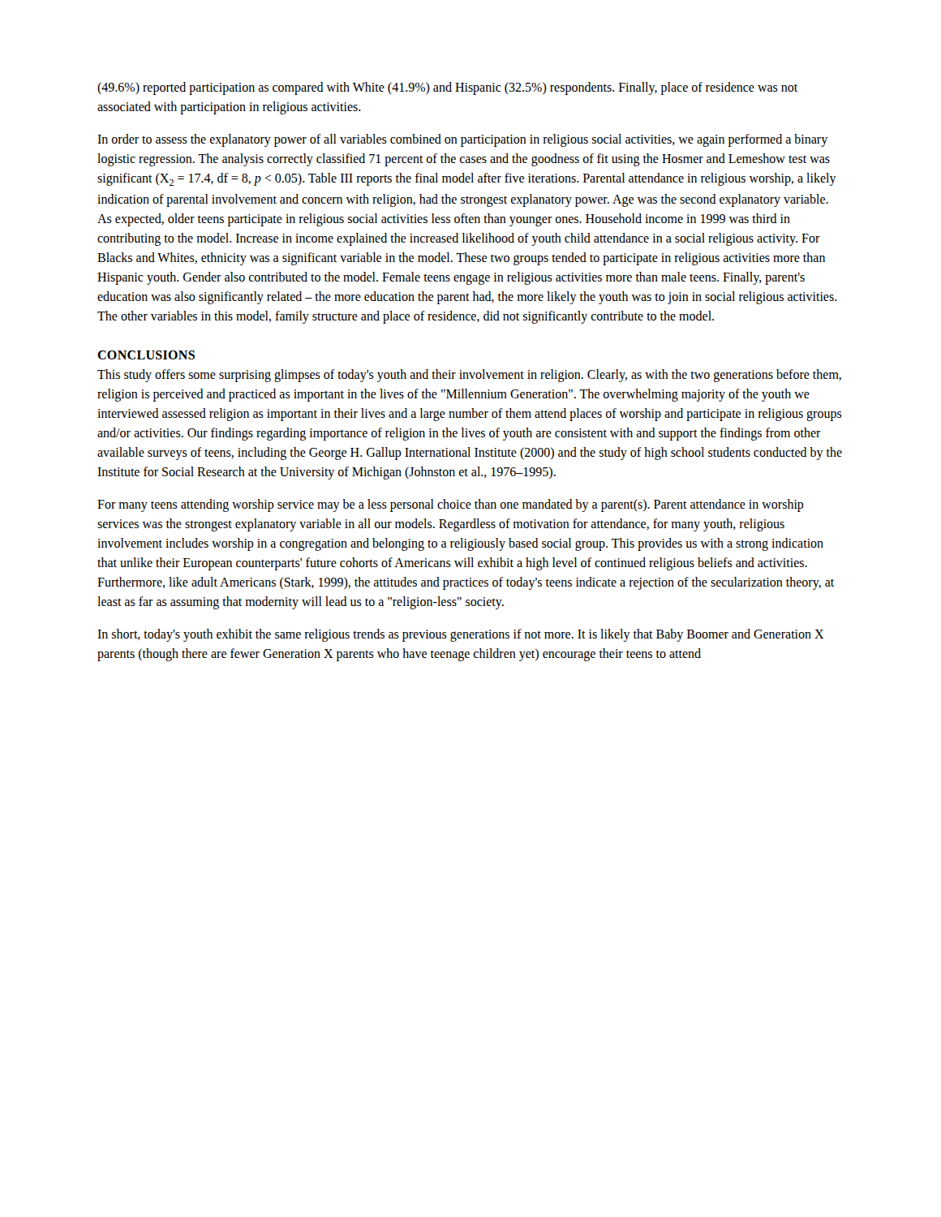(49.6%) reported participation as compared with White (41.9%) and Hispanic (32.5%) respondents. Finally, place of residence was not associated with participation in religious activities.
In order to assess the explanatory power of all variables combined on participation in religious social activities, we again performed a binary logistic regression. The analysis correctly classified 71 percent of the cases and the goodness of fit using the Hosmer and Lemeshow test was significant (X2 = 17.4, df = 8, p < 0.05). Table III reports the final model after five iterations. Parental attendance in religious worship, a likely indication of parental involvement and concern with religion, had the strongest explanatory power. Age was the second explanatory variable. As expected, older teens participate in religious social activities less often than younger ones. Household income in 1999 was third in contributing to the model. Increase in income explained the increased likelihood of youth child attendance in a social religious activity. For Blacks and Whites, ethnicity was a significant variable in the model. These two groups tended to participate in religious activities more than Hispanic youth. Gender also contributed to the model. Female teens engage in religious activities more than male teens. Finally, parent's education was also significantly related – the more education the parent had, the more likely the youth was to join in social religious activities. The other variables in this model, family structure and place of residence, did not significantly contribute to the model.
Conclusions
This study offers some surprising glimpses of today's youth and their involvement in religion. Clearly, as with the two generations before them, religion is perceived and practiced as important in the lives of the "Millennium Generation". The overwhelming majority of the youth we interviewed assessed religion as important in their lives and a large number of them attend places of worship and participate in religious groups and/or activities. Our findings regarding importance of religion in the lives of youth are consistent with and support the findings from other available surveys of teens, including the George H. Gallup International Institute (2000) and the study of high school students conducted by the Institute for Social Research at the University of Michigan (Johnston et al., 1976–1995).
For many teens attending worship service may be a less personal choice than one mandated by a parent(s). Parent attendance in worship services was the strongest explanatory variable in all our models. Regardless of motivation for attendance, for many youth, religious involvement includes worship in a congregation and belonging to a religiously based social group. This provides us with a strong indication that unlike their European counterparts' future cohorts of Americans will exhibit a high level of continued religious beliefs and activities. Furthermore, like adult Americans (Stark, 1999), the attitudes and practices of today's teens indicate a rejection of the secularization theory, at least as far as assuming that modernity will lead us to a "religion-less" society.
In short, today's youth exhibit the same religious trends as previous generations if not more. It is likely that Baby Boomer and Generation X parents (though there are fewer Generation X parents who have teenage children yet) encourage their teens to attend